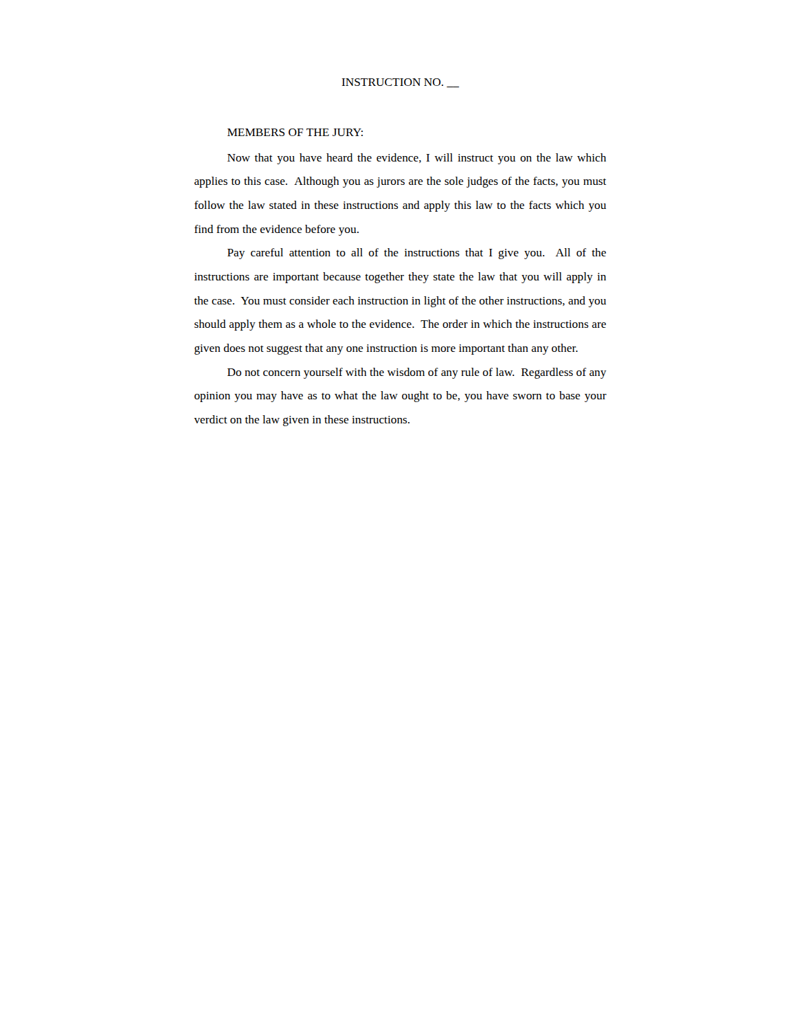INSTRUCTION NO. __
MEMBERS OF THE JURY:
Now that you have heard the evidence, I will instruct you on the law which applies to this case. Although you as jurors are the sole judges of the facts, you must follow the law stated in these instructions and apply this law to the facts which you find from the evidence before you.
Pay careful attention to all of the instructions that I give you. All of the instructions are important because together they state the law that you will apply in the case. You must consider each instruction in light of the other instructions, and you should apply them as a whole to the evidence. The order in which the instructions are given does not suggest that any one instruction is more important than any other.
Do not concern yourself with the wisdom of any rule of law. Regardless of any opinion you may have as to what the law ought to be, you have sworn to base your verdict on the law given in these instructions.